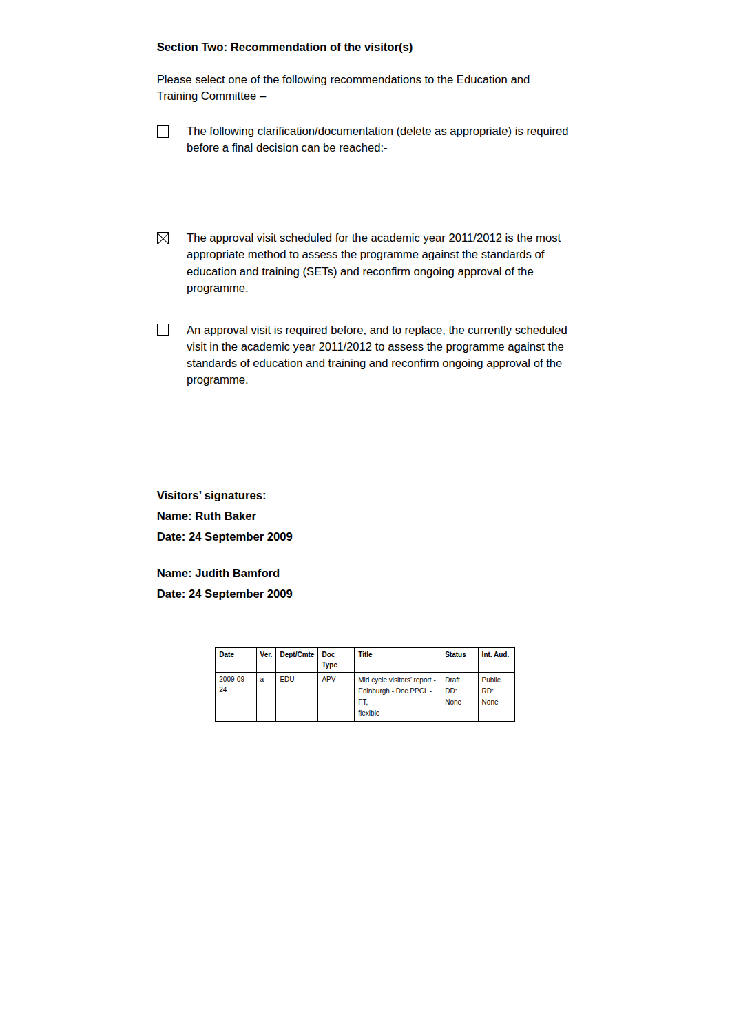Section Two: Recommendation of the visitor(s)
Please select one of the following recommendations to the Education and Training Committee –
The following clarification/documentation (delete as appropriate) is required before a final decision can be reached:-
The approval visit scheduled for the academic year 2011/2012 is the most appropriate method to assess the programme against the standards of education and training (SETs) and reconfirm ongoing approval of the programme.
An approval visit is required before, and to replace, the currently scheduled visit in the academic year 2011/2012 to assess the programme against the standards of education and training and reconfirm ongoing approval of the programme.
Visitors’ signatures:
Name: Ruth Baker
Date: 24 September 2009
Name: Judith Bamford
Date: 24 September 2009
| Date | Ver. | Dept/Cmte | Doc Type | Title | Status | Int. Aud. |
| --- | --- | --- | --- | --- | --- | --- |
| 2009-09-24 | a | EDU | APV | Mid cycle visitors’ report - Edinburgh - Doc PPCL - FT, flexible | Draft DD: None | Public RD: None |